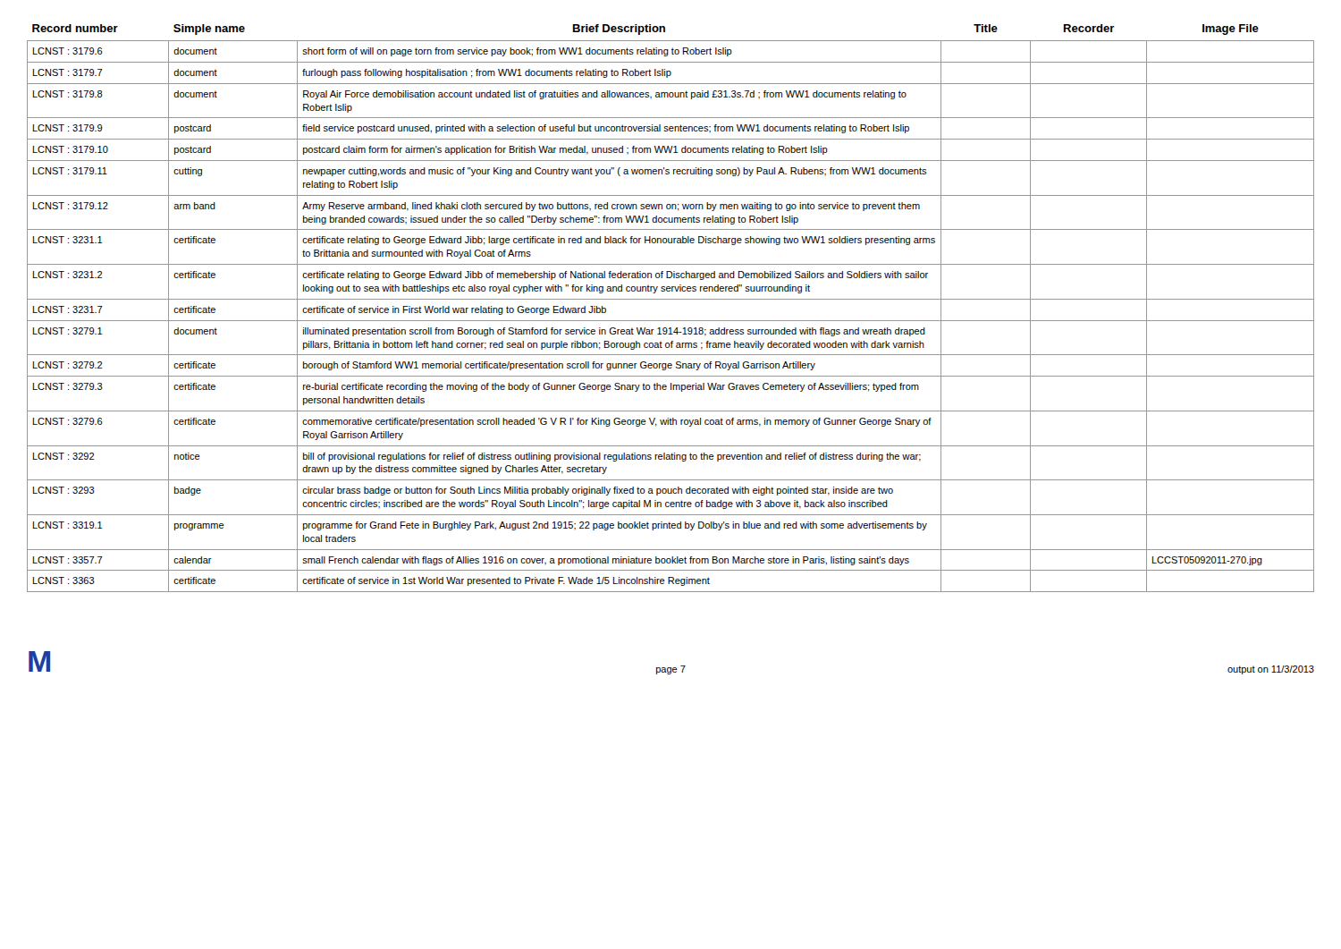| Record number | Simple name | Brief Description | Title | Recorder | Image File |
| --- | --- | --- | --- | --- | --- |
| LCNST : 3179.6 | document | short form of will on page torn from service pay book; from WW1 documents relating to Robert Islip | | | |
| LCNST : 3179.7 | document | furlough pass following hospitalisation ; from WW1 documents relating to Robert Islip | | | |
| LCNST : 3179.8 | document | Royal Air Force demobilisation account undated list of gratuities and allowances, amount paid £31.3s.7d ; from WW1 documents relating to Robert Islip | | | |
| LCNST : 3179.9 | postcard | field service postcard unused, printed with a selection of useful but uncontroversial sentences; from WW1 documents relating to Robert Islip | | | |
| LCNST : 3179.10 | postcard | postcard claim form for airmen's application for British War medal, unused ; from WW1 documents relating to Robert Islip | | | |
| LCNST : 3179.11 | cutting | newpaper cutting,words and music of "your King and Country want you" ( a women's recruiting song) by Paul A. Rubens; from WW1 documents relating to Robert Islip | | | |
| LCNST : 3179.12 | arm band | Army Reserve armband, lined khaki cloth sercured by two buttons, red crown sewn on; worn by men waiting to go into service to prevent them being branded cowards; issued under the so called "Derby scheme": from WW1 documents relating to Robert Islip | | | |
| LCNST : 3231.1 | certificate | certificate relating to George Edward Jibb; large certificate in red and black for Honourable Discharge showing two WW1 soldiers presenting arms to Brittania and surmounted with Royal Coat of Arms | | | |
| LCNST : 3231.2 | certificate | certificate relating to George Edward Jibb of memebership of National federation of Discharged and Demobilized Sailors and Soldiers with sailor looking out to sea with battleships etc also royal cypher with " for king and country services rendered" suurrounding it | | | |
| LCNST : 3231.7 | certificate | certificate of service in First World war relating to George Edward Jibb | | | |
| LCNST : 3279.1 | document | illuminated presentation scroll from Borough of Stamford for service in Great War 1914-1918; address surrounded with flags and wreath draped pillars, Brittania in bottom left hand corner; red seal on purple ribbon; Borough coat of arms ; frame heavily decorated wooden with dark varnish | | | |
| LCNST : 3279.2 | certificate | borough of Stamford WW1 memorial certificate/presentation scroll for gunner George Snary of Royal Garrison Artillery | | | |
| LCNST : 3279.3 | certificate | re-burial certificate recording the moving of the body of Gunner George Snary to the Imperial War Graves Cemetery of Assevilliers; typed from personal handwritten details | | | |
| LCNST : 3279.6 | certificate | commemorative certificate/presentation scroll headed 'G V R I' for King George V, with royal coat of arms, in memory of Gunner George Snary of Royal Garrison Artillery | | | |
| LCNST : 3292 | notice | bill of provisional regulations for relief of distress outlining provisional regulations relating to the prevention and relief of distress during the war; drawn up by the distress committee signed by Charles Atter, secretary | | | |
| LCNST : 3293 | badge | circular brass badge or button for South Lincs Militia probably originally fixed to a pouch decorated with eight pointed star, inside are two concentric circles; inscribed are the words" Royal South Lincoln"; large capital M in centre of badge with 3 above it, back also inscribed | | | |
| LCNST : 3319.1 | programme | programme for Grand Fete in Burghley Park, August 2nd 1915; 22 page booklet printed by Dolby's in blue and red with some advertisements by local traders | | | |
| LCNST : 3357.7 | calendar | small French calendar with flags of Allies 1916 on cover, a promotional miniature booklet from Bon Marche store in Paris, listing saint's days | | | LCCST05092011-270.jpg |
| LCNST : 3363 | certificate | certificate of service in 1st World War presented to Private F. Wade 1/5 Lincolnshire Regiment | | | |
M
page 7
output on 11/3/2013